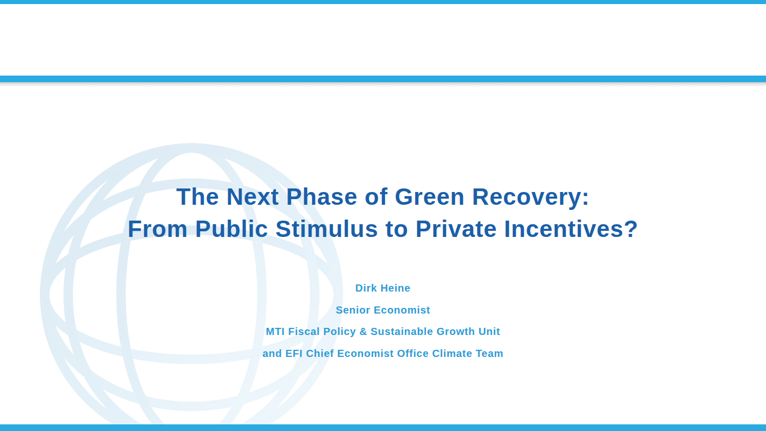The Next Phase of Green Recovery:
From Public Stimulus to Private Incentives?
Dirk Heine
Senior Economist
MTI Fiscal Policy & Sustainable Growth Unit
and EFI Chief Economist Office Climate Team